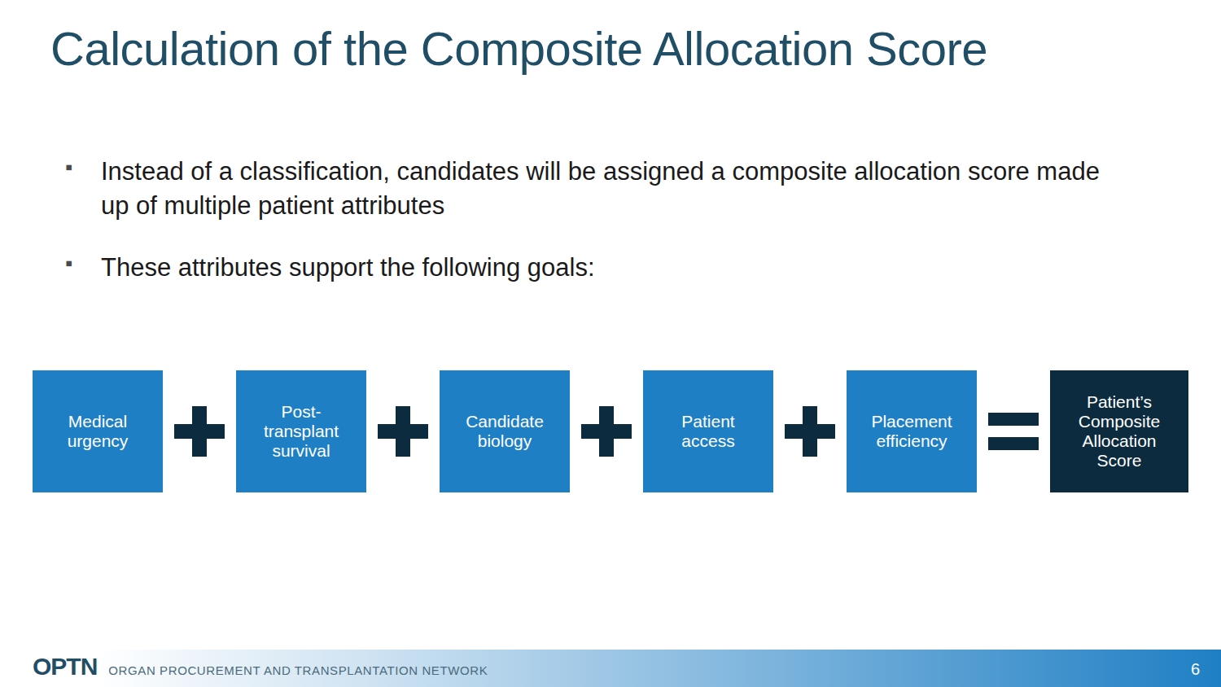Calculation of the Composite Allocation Score
Instead of a classification, candidates will be assigned a composite allocation score made up of multiple patient attributes
These attributes support the following goals:
Medical
urgency
Post-
transplant
survival
Candidate
biology
Patient
access
Placement
efficiency
Patient’s
Composite
Allocation
Score
OPTN Organ Procurement and Transplantation Network
6